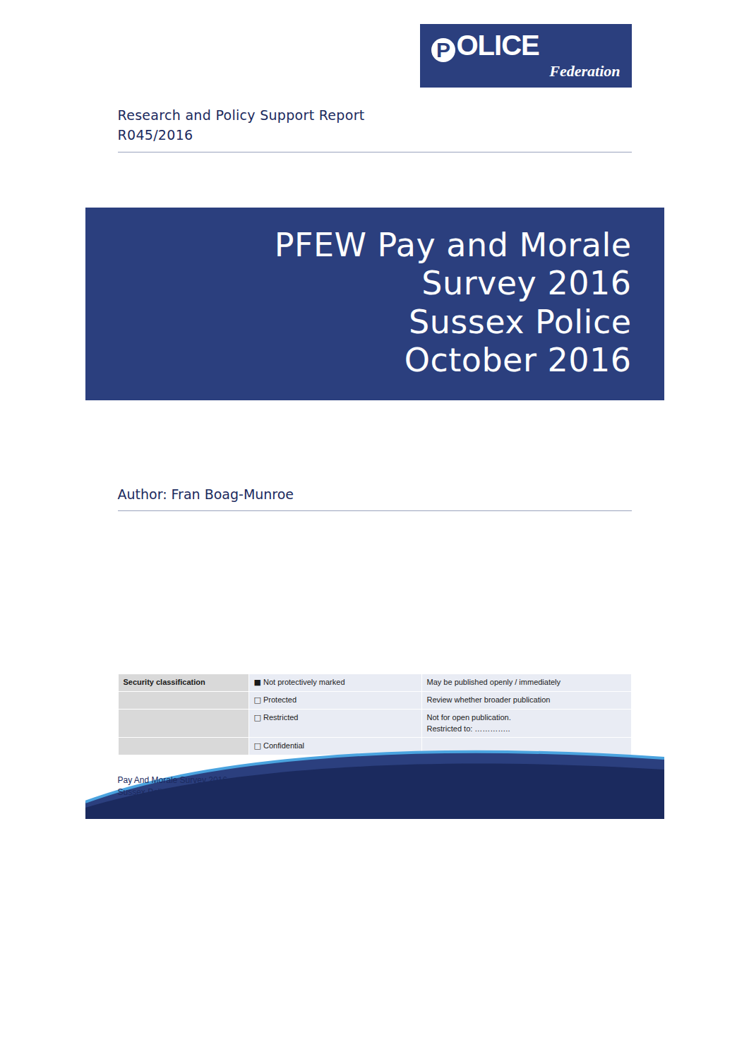POLICE Federation
Research and Policy Support Report
R045/2016
PFEW Pay and Morale
Survey 2016
Sussex Police
October 2016
Author: Fran Boag-Munroe
| Security classification | ■ Not protectively marked | May be published openly / immediately |
| | □ Protected | Review whether broader publication |
| | □ Restricted | Not for open publication. Restricted to: ………….. |
| | □ Confidential | |
Pay And Morale Survey 2016
Sussex Police
Research & Policy Support
Fran Boag-Munroe
1
R045/2016